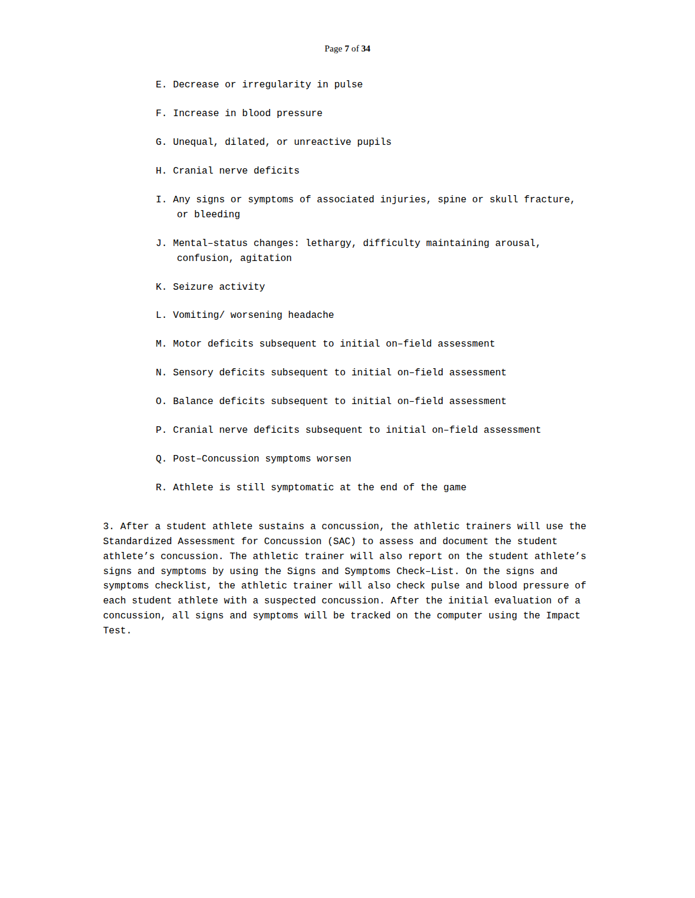Page 7 of 34
Decrease or irregularity in pulse
Increase in blood pressure
Unequal, dilated, or unreactive pupils
Cranial nerve deficits
Any signs or symptoms of associated injuries, spine or skull fracture, or bleeding
Mental–status changes: lethargy, difficulty maintaining arousal, confusion, agitation
Seizure activity
Vomiting/ worsening headache
Motor deficits subsequent to initial on–field assessment
Sensory deficits subsequent to initial on–field assessment
Balance deficits subsequent to initial on–field assessment
Cranial nerve deficits subsequent to initial on–field assessment
Post–Concussion symptoms worsen
Athlete is still symptomatic at the end of the game
3. After a student athlete sustains a concussion, the athletic trainers will use the Standardized Assessment for Concussion (SAC) to assess and document the student athlete’s concussion. The athletic trainer will also report on the student athlete’s signs and symptoms by using the Signs and Symptoms Check–List. On the signs and symptoms checklist, the athletic trainer will also check pulse and blood pressure of each student athlete with a suspected concussion. After the initial evaluation of a concussion, all signs and symptoms will be tracked on the computer using the Impact Test.